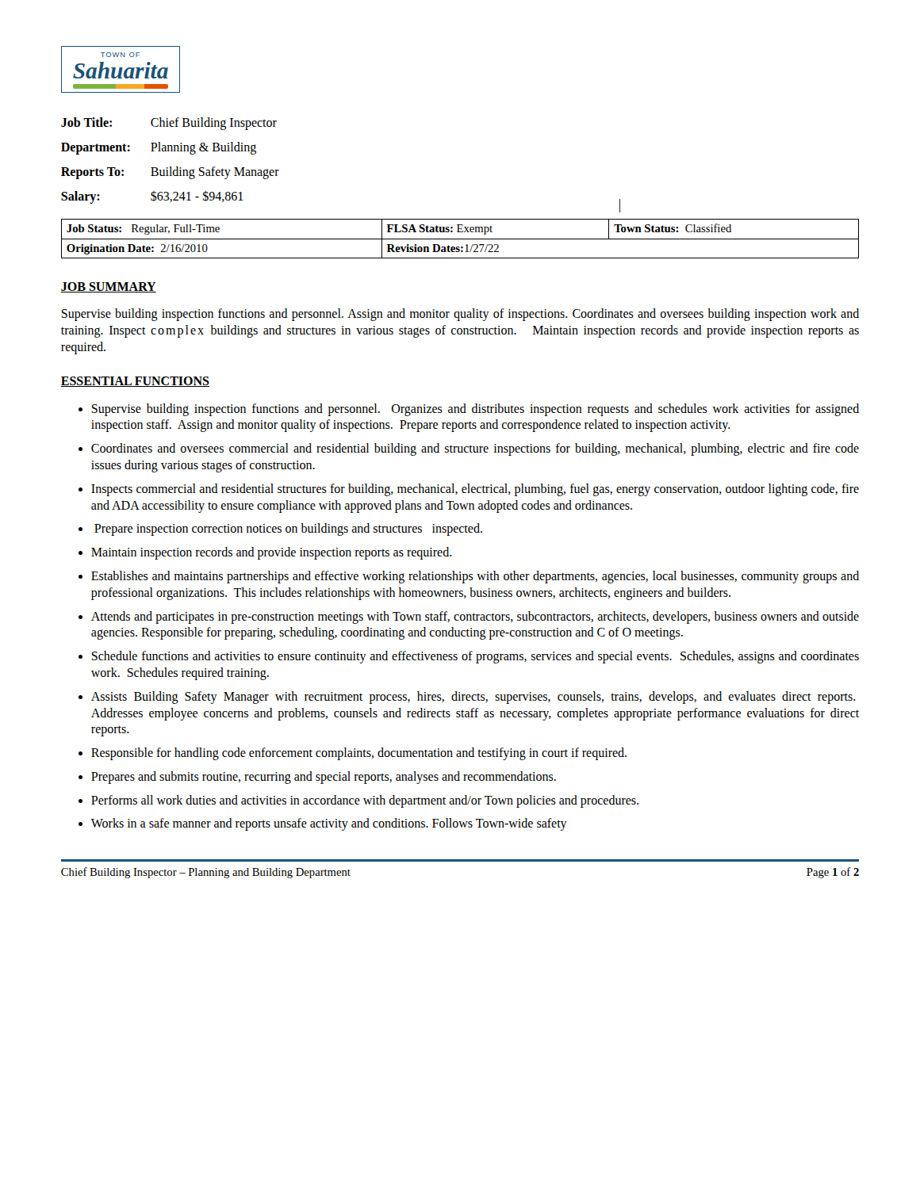TOWN OF Sahuarita
Job Title: Chief Building Inspector
Department: Planning & Building
Reports To: Building Safety Manager
Salary:$63,241 - $94,861
|
| Job Status: Regular, Full-Time | FLSA Status: Exempt | Town Status: Classified |
| Origination Date: 2/16/2010 | Revision Dates: 1/27/22 |
JOB SUMMARY
Supervise building inspection functions and personnel. Assign and monitor quality of inspections. Coordinates and oversees building inspection work and training. Inspect complex buildings and structures in various stages of construction. Maintain inspection records and provide inspection reports as required.
ESSENTIAL FUNCTIONS
Supervise building inspection functions and personnel. Organizes and distributes inspection requests and schedules work activities for assigned inspection staff. Assign and monitor quality of inspections. Prepare reports and correspondence related to inspection activity.
Coordinates and oversees commercial and residential building and structure inspections for building, mechanical, plumbing, electric and fire code issues during various stages of construction.
Inspects commercial and residential structures for building, mechanical, electrical, plumbing, fuel gas, energy conservation, outdoor lighting code, fire and ADA accessibility to ensure compliance with approved plans and Town adopted codes and ordinances.
Prepare inspection correction notices on buildings and structures inspected.
Maintain inspection records and provide inspection reports as required.
Establishes and maintains partnerships and effective working relationships with other departments, agencies, local businesses, community groups and professional organizations. This includes relationships with homeowners, business owners, architects, engineers and builders.
Attends and participates in pre-construction meetings with Town staff, contractors, subcontractors, architects, developers, business owners and outside agencies. Responsible for preparing, scheduling, coordinating and conducting pre-construction and C of O meetings.
Schedule functions and activities to ensure continuity and effectiveness of programs, services and special events. Schedules, assigns and coordinates work. Schedules required training.
Assists Building Safety Manager with recruitment process, hires, directs, supervises, counsels, trains, develops, and evaluates direct reports. Addresses employee concerns and problems, counsels and redirects staff as necessary, completes appropriate performance evaluations for direct reports.
Responsible for handling code enforcement complaints, documentation and testifying in court if required.
Prepares and submits routine, recurring and special reports, analyses and recommendations.
Performs all work duties and activities in accordance with department and/or Town policies and procedures.
Works in a safe manner and reports unsafe activity and conditions. Follows Town-wide safety
Chief Building Inspector – Planning and Building Department Page 1 of 2